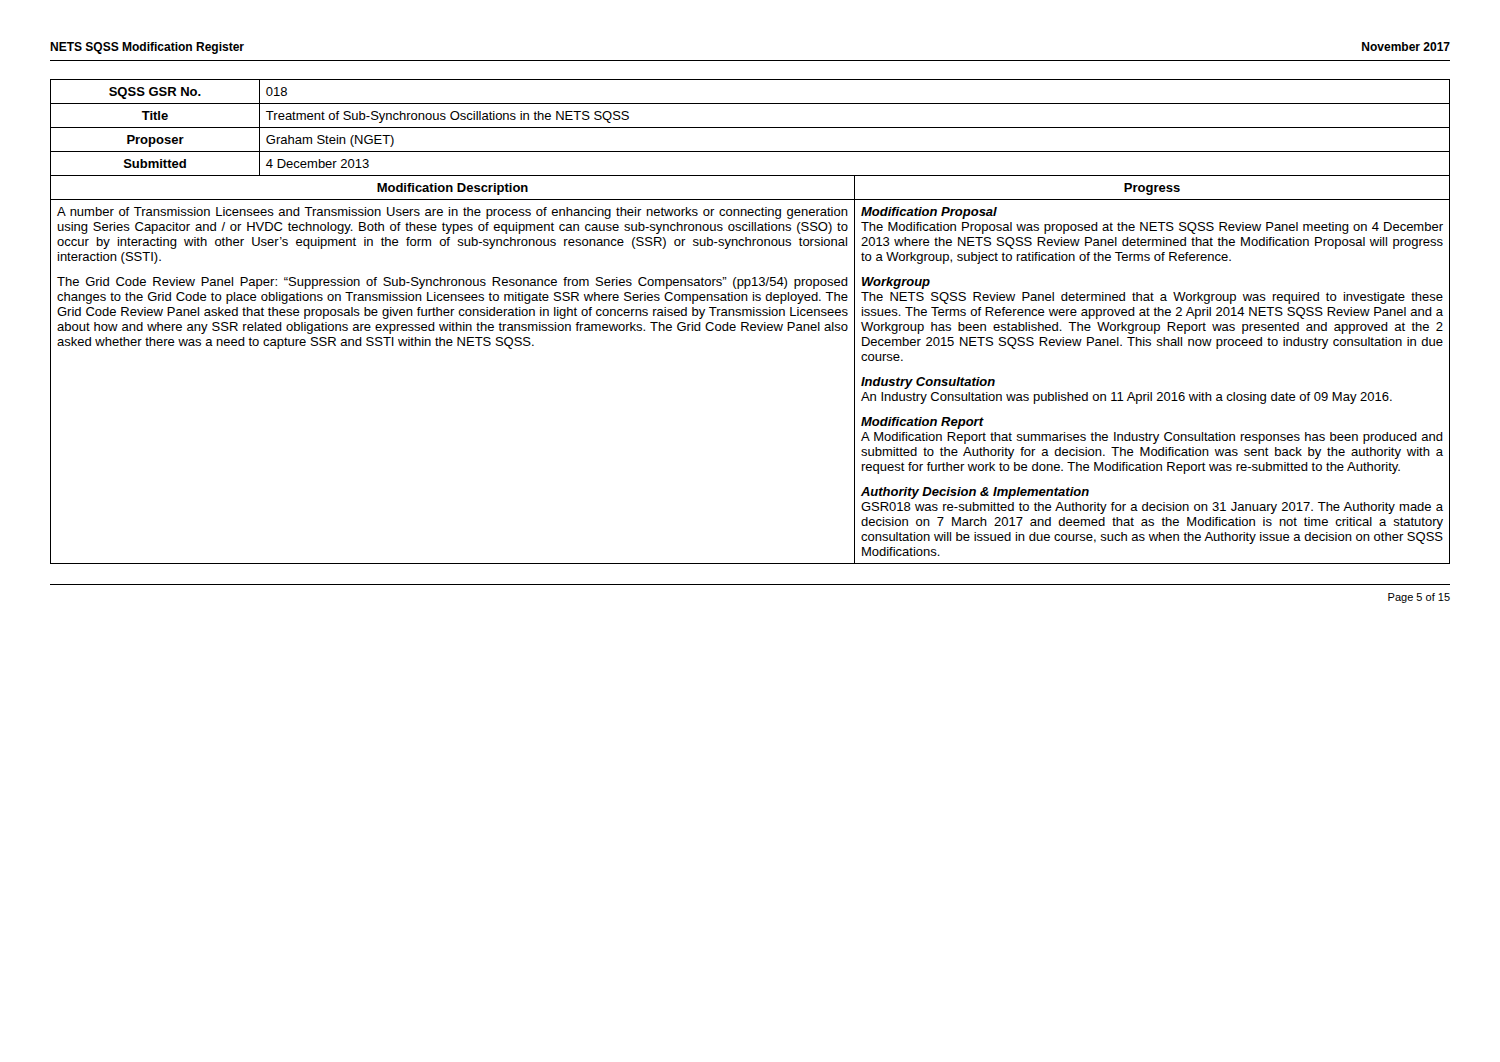NETS SQSS Modification Register November 2017
| SQSS GSR No. | 018 |
| Title | Treatment of Sub-Synchronous Oscillations in the NETS SQSS |
| Proposer | Graham Stein (NGET) |
| Submitted | 4 December 2013 |
| Modification Description | Progress |
| A number of Transmission Licensees and Transmission Users are in the process of enhancing their networks or connecting generation using Series Capacitor and / or HVDC technology. Both of these types of equipment can cause sub-synchronous oscillations (SSO) to occur by interacting with other User’s equipment in the form of sub-synchronous resonance (SSR) or sub-synchronous torsional interaction (SSTI). The Grid Code Review Panel Paper: “Suppression of Sub-Synchronous Resonance from Series Compensators” (pp13/54) proposed changes to the Grid Code to place obligations on Transmission Licensees to mitigate SSR where Series Compensation is deployed. The Grid Code Review Panel asked that these proposals be given further consideration in light of concerns raised by Transmission Licensees about how and where any SSR related obligations are expressed within the transmission frameworks. The Grid Code Review Panel also asked whether there was a need to capture SSR and SSTI within the NETS SQSS. | Modification Proposal The Modification Proposal was proposed at the NETS SQSS Review Panel meeting on 4 December 2013 where the NETS SQSS Review Panel determined that the Modification Proposal will progress to a Workgroup, subject to ratification of the Terms of Reference. Workgroup The NETS SQSS Review Panel determined that a Workgroup was required to investigate these issues. The Terms of Reference were approved at the 2 April 2014 NETS SQSS Review Panel and a Workgroup has been established. The Workgroup Report was presented and approved at the 2 December 2015 NETS SQSS Review Panel. This shall now proceed to industry consultation in due course. Industry Consultation An Industry Consultation was published on 11 April 2016 with a closing date of 09 May 2016. Modification Report A Modification Report that summarises the Industry Consultation responses has been produced and submitted to the Authority for a decision. The Modification was sent back by the authority with a request for further work to be done. The Modification Report was re-submitted to the Authority. Authority Decision & Implementation GSR018 was re-submitted to the Authority for a decision on 31 January 2017. The Authority made a decision on 7 March 2017 and deemed that as the Modification is not time critical a statutory consultation will be issued in due course, such as when the Authority issue a decision on other SQSS Modifications. |
Page 5 of 15